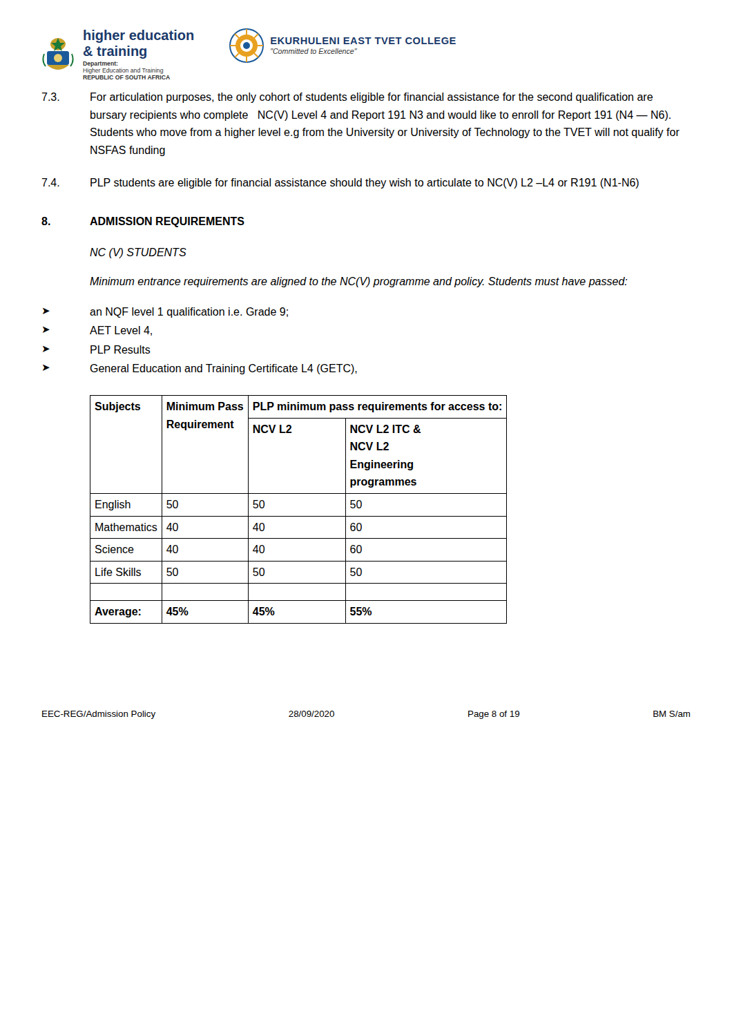higher education
& training
Department:
Higher Education and Training
REPUBLIC OF SOUTH AFRICA
EKURHULENI EAST TVET COLLEGE
"Committed to Excellence"
7.3.
For articulation purposes, the only cohort of students eligible for financial assistance for the second qualification are bursary recipients who complete NC(V) Level 4 and Report 191 N3 and would like to enroll for Report 191 (N4 — N6). Students who move from a higher level e.g from the University or University of Technology to the TVET will not qualify for NSFAS funding
7.4.
PLP students are eligible for financial assistance should they wish to articulate to NC(V) L2 –L4 or R191 (N1-N6)
8. ADMISSION REQUIREMENTS
NC (V) STUDENTS
Minimum entrance requirements are aligned to the NC(V) programme and policy. Students must have passed:
an NQF level 1 qualification i.e. Grade 9;
AET Level 4,
PLP Results
General Education and Training Certificate L4 (GETC),
| Subjects | Minimum Pass Requirement | PLP minimum pass requirements for access to: |
| --- | --- | --- |
| NCV L2 | NCV L2 ITC & NCV L2 Engineering programmes |
| English | 50 | 50 | 50 |
| Mathematics | 40 | 40 | 60 |
| Science | 40 | 40 | 60 |
| Life Skills | 50 | 50 | 50 |
| Average: | 45% | 45% | 55% |
EEC-REG/Admission Policy 28/09/2020 Page 8 of 19 BM S/am